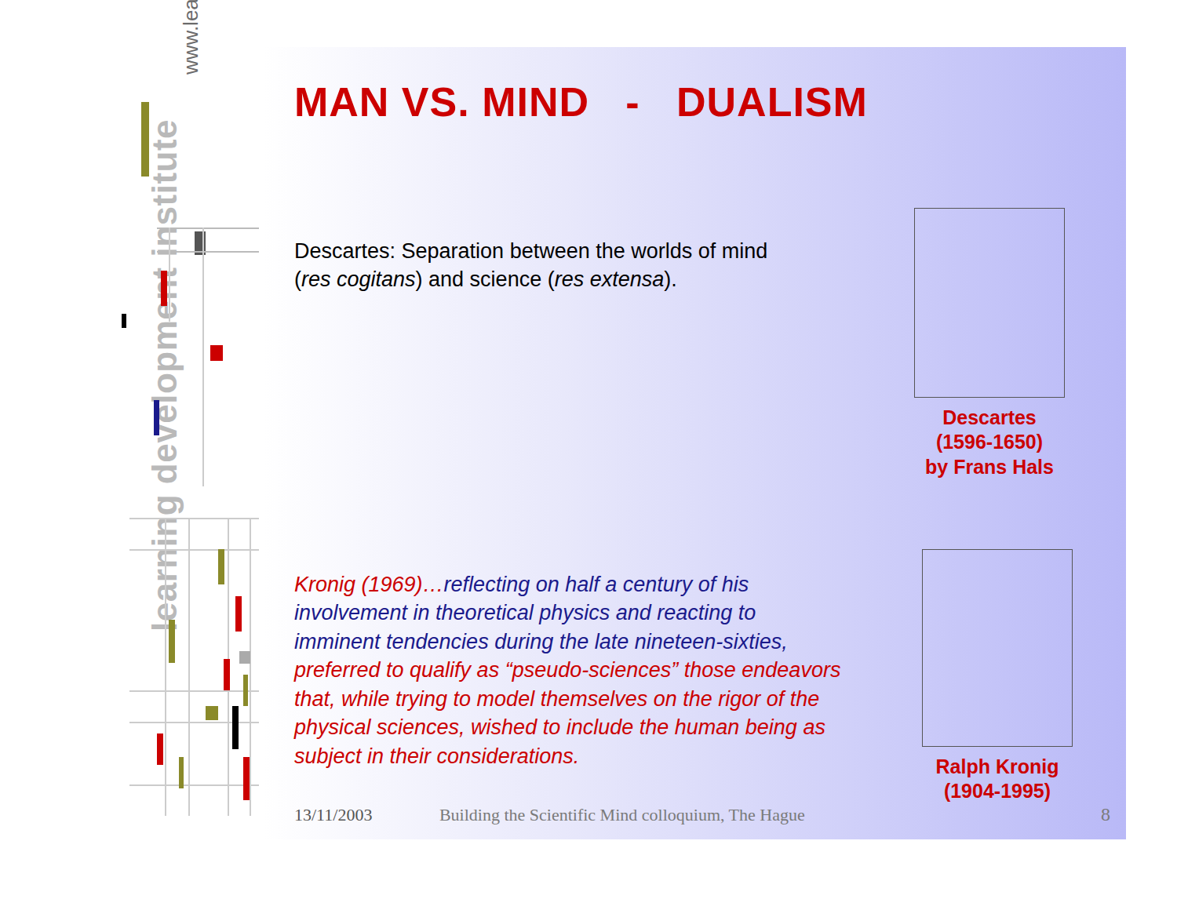learning development institute
www.learndev.org
MAN VS. MIND - DUALISM
Descartes: Separation between the worlds of mind (res cogitans) and science (res extensa).
Descartes
(1596-1650)
by Frans Hals
Kronig (1969)…reflecting on half a century of his involvement in theoretical physics and reacting to imminent tendencies during the late nineteen-sixties, preferred to qualify as “pseudo-sciences” those endeavors that, while trying to model themselves on the rigor of the physical sciences, wished to include the human being as subject in their considerations.
Ralph Kronig
(1904-1995)
13/11/2003 Building the Scientific Mind colloquium, The Hague
8